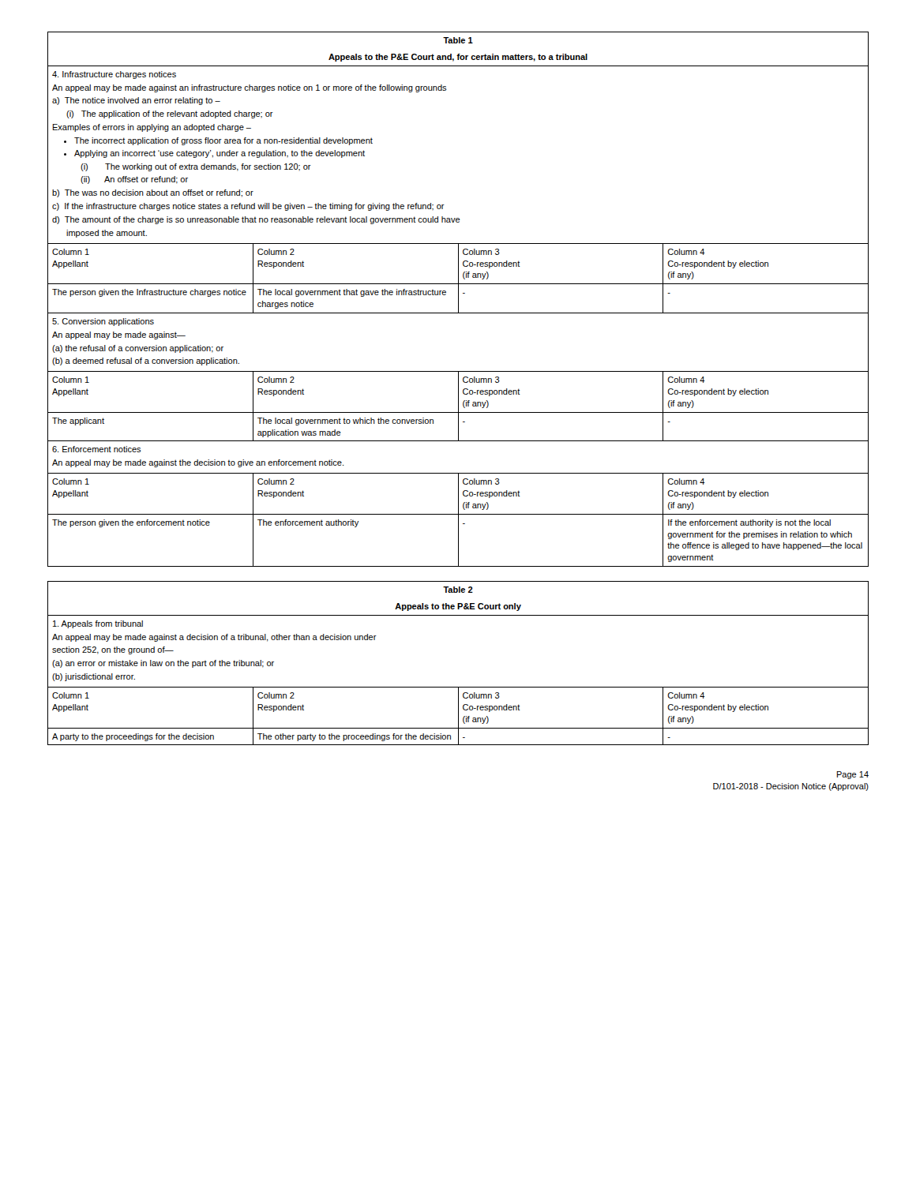| Table 1 |
| Appeals to the P&E Court and, for certain matters, to a tribunal |
| 4. Infrastructure charges notices An appeal may be made against an infrastructure charges notice on 1 or more of the following grounds a) The notice involved an error relating to – (i) The application of the relevant adopted charge; or Examples of errors in applying an adopted charge – The incorrect application of gross floor area for a non-residential development Applying an incorrect ‘use category’, under a regulation, to the development (i) The working out of extra demands, for section 120; or (ii) An offset or refund; or b) The was no decision about an offset or refund; or c) If the infrastructure charges notice states a refund will be given – the timing for giving the refund; or d) The amount of the charge is so unreasonable that no reasonable relevant local government could have imposed the amount. |
| Column 1 Appellant | Column 2 Respondent | Column 3 Co-respondent (if any) | Column 4 Co-respondent by election (if any) |
| The person given the Infrastructure charges notice | The local government that gave the infrastructure charges notice | - | - |
| 5. Conversion applications An appeal may be made against— (a) the refusal of a conversion application; or (b) a deemed refusal of a conversion application. |
| Column 1 Appellant | Column 2 Respondent | Column 3 Co-respondent (if any) | Column 4 Co-respondent by election (if any) |
| The applicant | The local government to which the conversion application was made | - | - |
| 6. Enforcement notices An appeal may be made against the decision to give an enforcement notice. |
| Column 1 Appellant | Column 2 Respondent | Column 3 Co-respondent (if any) | Column 4 Co-respondent by election (if any) |
| The person given the enforcement notice | The enforcement authority | - | If the enforcement authority is not the local government for the premises in relation to which the offence is alleged to have happened—the local government |
| Table 2 |
| Appeals to the P&E Court only |
| 1. Appeals from tribunal An appeal may be made against a decision of a tribunal, other than a decision under section 252, on the ground of— (a) an error or mistake in law on the part of the tribunal; or (b) jurisdictional error. |
| Column 1 Appellant | Column 2 Respondent | Column 3 Co-respondent (if any) | Column 4 Co-respondent by election (if any) |
| A party to the proceedings for the decision | The other party to the proceedings for the decision | - | - |
Page 14
D/101-2018 - Decision Notice (Approval)